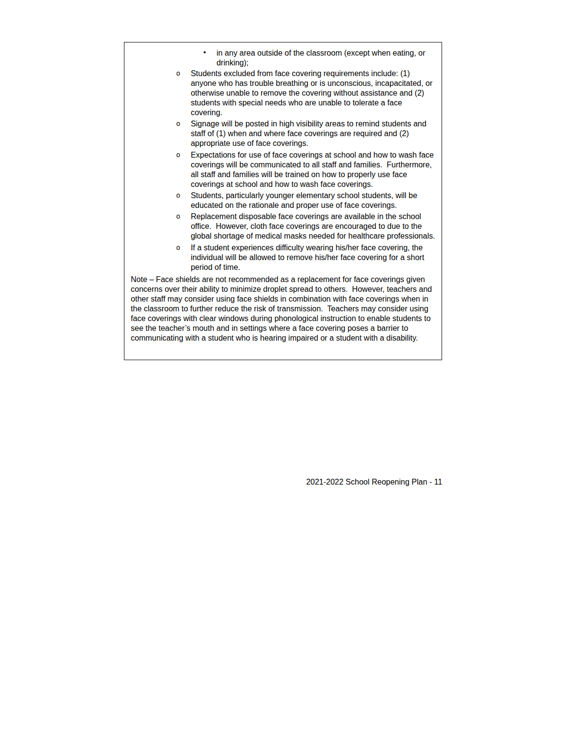in any area outside of the classroom (except when eating, or drinking);
Students excluded from face covering requirements include: (1) anyone who has trouble breathing or is unconscious, incapacitated, or otherwise unable to remove the covering without assistance and (2) students with special needs who are unable to tolerate a face covering.
Signage will be posted in high visibility areas to remind students and staff of (1) when and where face coverings are required and (2) appropriate use of face coverings.
Expectations for use of face coverings at school and how to wash face coverings will be communicated to all staff and families. Furthermore, all staff and families will be trained on how to properly use face coverings at school and how to wash face coverings.
Students, particularly younger elementary school students, will be educated on the rationale and proper use of face coverings.
Replacement disposable face coverings are available in the school office. However, cloth face coverings are encouraged to due to the global shortage of medical masks needed for healthcare professionals.
If a student experiences difficulty wearing his/her face covering, the individual will be allowed to remove his/her face covering for a short period of time.
Note – Face shields are not recommended as a replacement for face coverings given concerns over their ability to minimize droplet spread to others. However, teachers and other staff may consider using face shields in combination with face coverings when in the classroom to further reduce the risk of transmission. Teachers may consider using face coverings with clear windows during phonological instruction to enable students to see the teacher’s mouth and in settings where a face covering poses a barrier to communicating with a student who is hearing impaired or a student with a disability.
2021-2022 School Reopening Plan - 11